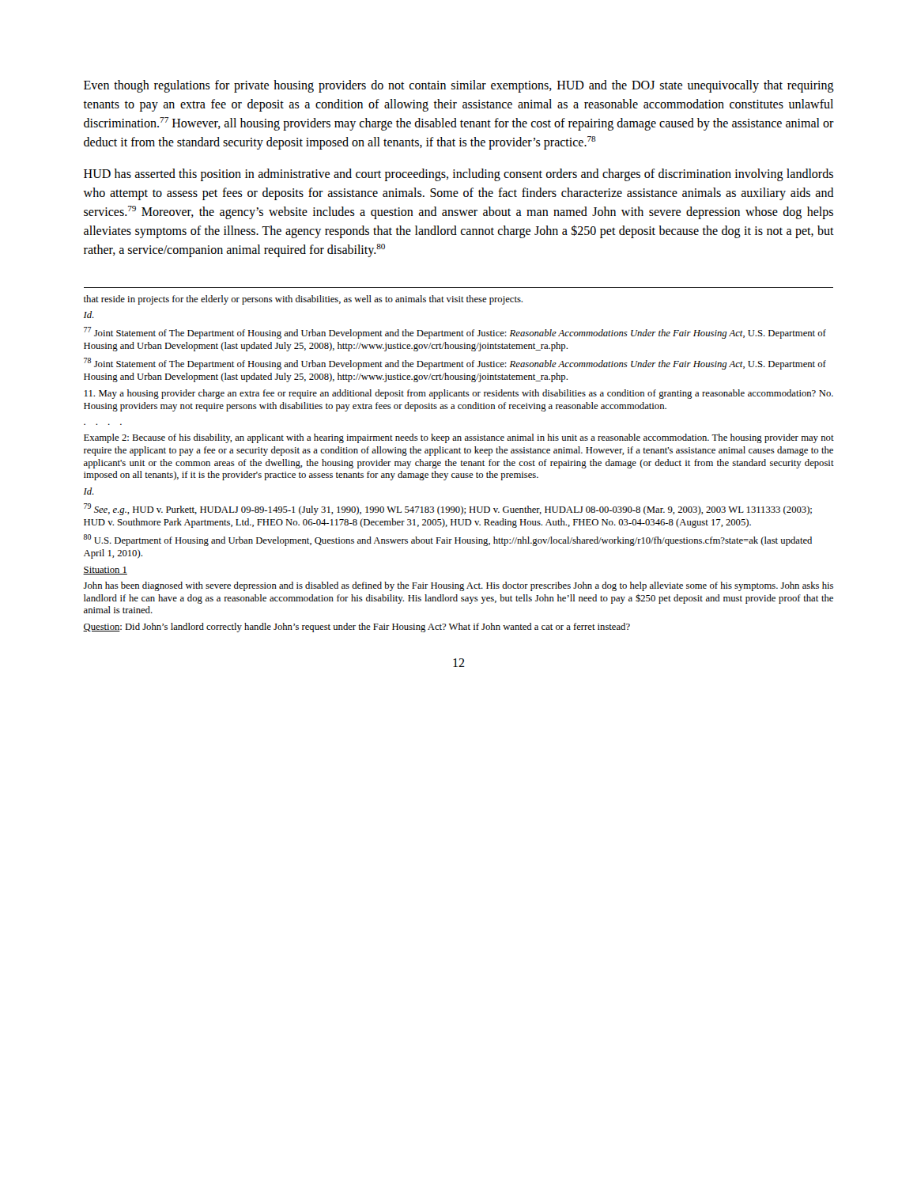Even though regulations for private housing providers do not contain similar exemptions, HUD and the DOJ state unequivocally that requiring tenants to pay an extra fee or deposit as a condition of allowing their assistance animal as a reasonable accommodation constitutes unlawful discrimination.77 However, all housing providers may charge the disabled tenant for the cost of repairing damage caused by the assistance animal or deduct it from the standard security deposit imposed on all tenants, if that is the provider’s practice.78
HUD has asserted this position in administrative and court proceedings, including consent orders and charges of discrimination involving landlords who attempt to assess pet fees or deposits for assistance animals. Some of the fact finders characterize assistance animals as auxiliary aids and services.79 Moreover, the agency’s website includes a question and answer about a man named John with severe depression whose dog helps alleviates symptoms of the illness. The agency responds that the landlord cannot charge John a $250 pet deposit because the dog it is not a pet, but rather, a service/companion animal required for disability.80
that reside in projects for the elderly or persons with disabilities, as well as to animals that visit these projects.
Id.
77 Joint Statement of The Department of Housing and Urban Development and the Department of Justice: Reasonable Accommodations Under the Fair Housing Act, U.S. Department of Housing and Urban Development (last updated July 25, 2008), http://www.justice.gov/crt/housing/jointstatement_ra.php.
78 Joint Statement of The Department of Housing and Urban Development and the Department of Justice: Reasonable Accommodations Under the Fair Housing Act, U.S. Department of Housing and Urban Development (last updated July 25, 2008), http://www.justice.gov/crt/housing/jointstatement_ra.php.
11. May a housing provider charge an extra fee or require an additional deposit from applicants or residents with disabilities as a condition of granting a reasonable accommodation? No. Housing providers may not require persons with disabilities to pay extra fees or deposits as a condition of receiving a reasonable accommodation.
. . . .
Example 2: Because of his disability, an applicant with a hearing impairment needs to keep an assistance animal in his unit as a reasonable accommodation. The housing provider may not require the applicant to pay a fee or a security deposit as a condition of allowing the applicant to keep the assistance animal. However, if a tenant's assistance animal causes damage to the applicant's unit or the common areas of the dwelling, the housing provider may charge the tenant for the cost of repairing the damage (or deduct it from the standard security deposit imposed on all tenants), if it is the provider's practice to assess tenants for any damage they cause to the premises.
Id.
79 See, e.g., HUD v. Purkett, HUDALJ 09-89-1495-1 (July 31, 1990), 1990 WL 547183 (1990); HUD v. Guenther, HUDALJ 08-00-0390-8 (Mar. 9, 2003), 2003 WL 1311333 (2003); HUD v. Southmore Park Apartments, Ltd., FHEO No. 06-04-1178-8 (December 31, 2005), HUD v. Reading Hous. Auth., FHEO No. 03-04-0346-8 (August 17, 2005).
80 U.S. Department of Housing and Urban Development, Questions and Answers about Fair Housing, http://nhl.gov/local/shared/working/r10/fh/questions.cfm?state=ak (last updated April 1, 2010).
Situation 1
John has been diagnosed with severe depression and is disabled as defined by the Fair Housing Act. His doctor prescribes John a dog to help alleviate some of his symptoms. John asks his landlord if he can have a dog as a reasonable accommodation for his disability. His landlord says yes, but tells John he’ll need to pay a $250 pet deposit and must provide proof that the animal is trained.
Question: Did John’s landlord correctly handle John’s request under the Fair Housing Act? What if John wanted a cat or a ferret instead?
12